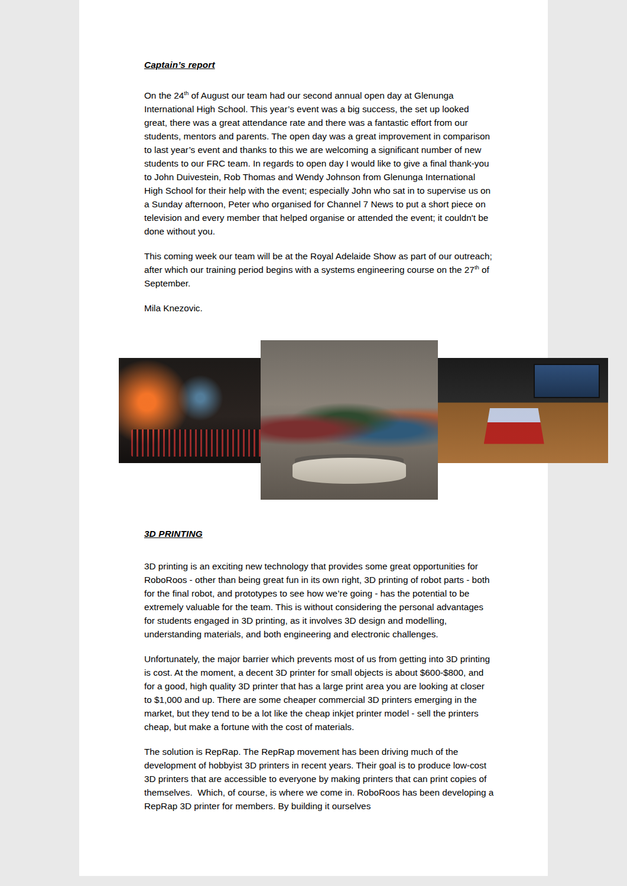Captain’s report
On the 24th of August our team had our second annual open day at Glenunga International High School. This year’s event was a big success, the set up looked great, there was a great attendance rate and there was a fantastic effort from our students, mentors and parents. The open day was a great improvement in comparison to last year’s event and thanks to this we are welcoming a significant number of new students to our FRC team. In regards to open day I would like to give a final thank-you to John Duivestein, Rob Thomas and Wendy Johnson from Glenunga International High School for their help with the event; especially John who sat in to supervise us on a Sunday afternoon, Peter who organised for Channel 7 News to put a short piece on television and every member that helped organise or attended the event; it couldn't be done without you.
This coming week our team will be at the Royal Adelaide Show as part of our outreach; after which our training period begins with a systems engineering course on the 27th of September.
Mila Knezovic.
Students at computers with backlit keyboards
Visitors examining a robot on a display table
Robot demonstration on stage with team number 4537
3D PRINTING
3D printing is an exciting new technology that provides some great opportunities for RoboRoos - other than being great fun in its own right, 3D printing of robot parts - both for the final robot, and prototypes to see how we’re going - has the potential to be extremely valuable for the team. This is without considering the personal advantages for students engaged in 3D printing, as it involves 3D design and modelling, understanding materials, and both engineering and electronic challenges.
Unfortunately, the major barrier which prevents most of us from getting into 3D printing is cost. At the moment, a decent 3D printer for small objects is about $600-$800, and for a good, high quality 3D printer that has a large print area you are looking at closer to $1,000 and up. There are some cheaper commercial 3D printers emerging in the market, but they tend to be a lot like the cheap inkjet printer model - sell the printers cheap, but make a fortune with the cost of materials.
The solution is RepRap. The RepRap movement has been driving much of the development of hobbyist 3D printers in recent years. Their goal is to produce low-cost 3D printers that are accessible to everyone by making printers that can print copies of themselves. Which, of course, is where we come in. RoboRoos has been developing a RepRap 3D printer for members. By building it ourselves